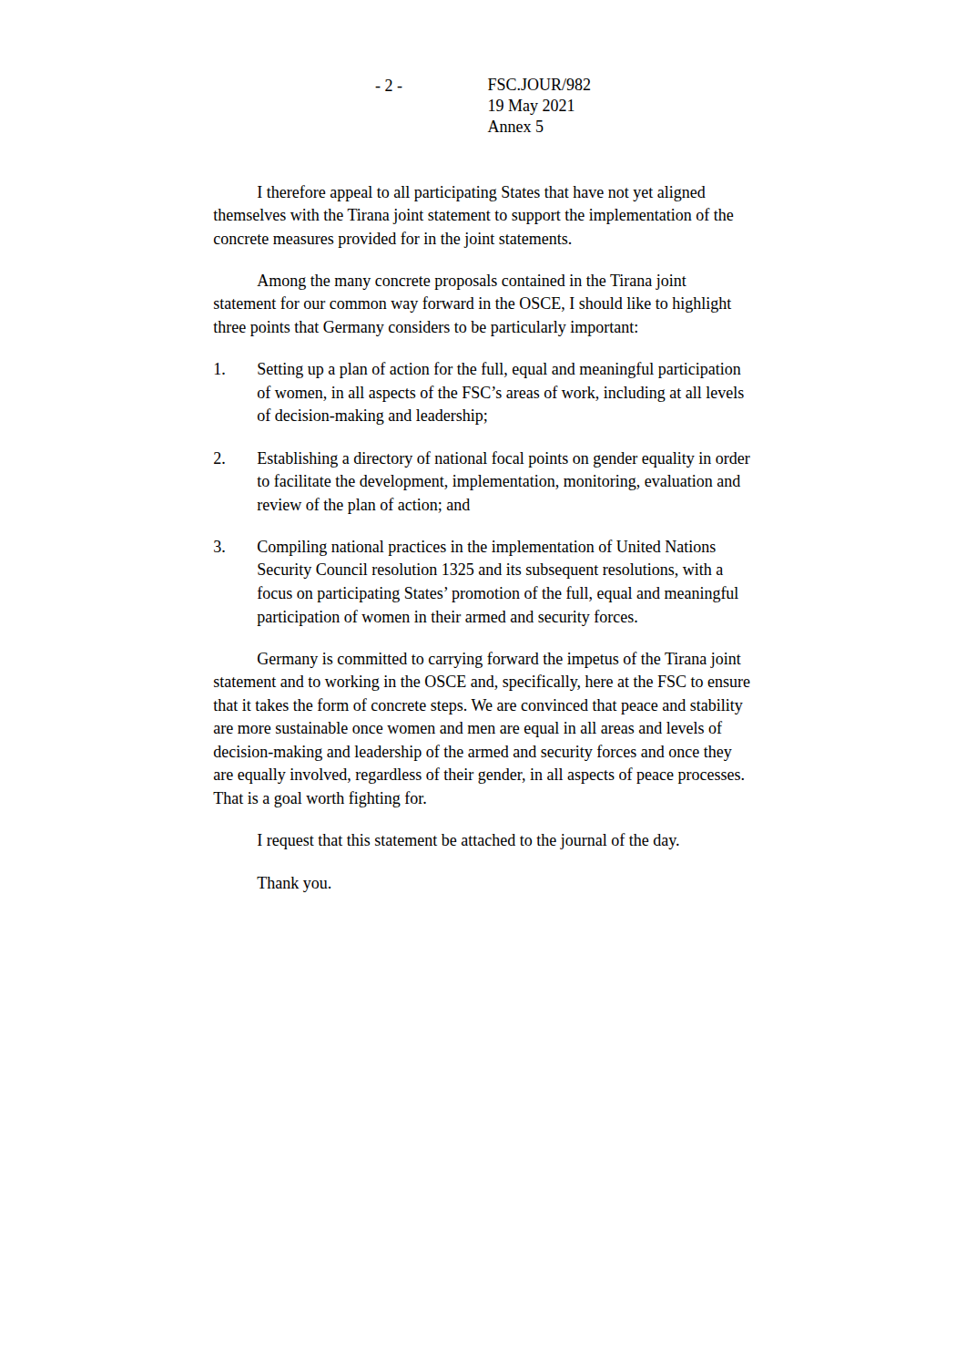- 2 -
FSC.JOUR/982
19 May 2021
Annex 5
I therefore appeal to all participating States that have not yet aligned themselves with the Tirana joint statement to support the implementation of the concrete measures provided for in the joint statements.
Among the many concrete proposals contained in the Tirana joint statement for our common way forward in the OSCE, I should like to highlight three points that Germany considers to be particularly important:
1.
Setting up a plan of action for the full, equal and meaningful participation of women, in all aspects of the FSC’s areas of work, including at all levels of decision-making and leadership;
2.
Establishing a directory of national focal points on gender equality in order to facilitate the development, implementation, monitoring, evaluation and review of the plan of action; and
3.
Compiling national practices in the implementation of United Nations Security Council resolution 1325 and its subsequent resolutions, with a focus on participating States’ promotion of the full, equal and meaningful participation of women in their armed and security forces.
Germany is committed to carrying forward the impetus of the Tirana joint statement and to working in the OSCE and, specifically, here at the FSC to ensure that it takes the form of concrete steps. We are convinced that peace and stability are more sustainable once women and men are equal in all areas and levels of decision-making and leadership of the armed and security forces and once they are equally involved, regardless of their gender, in all aspects of peace processes. That is a goal worth fighting for.
I request that this statement be attached to the journal of the day.
Thank you.